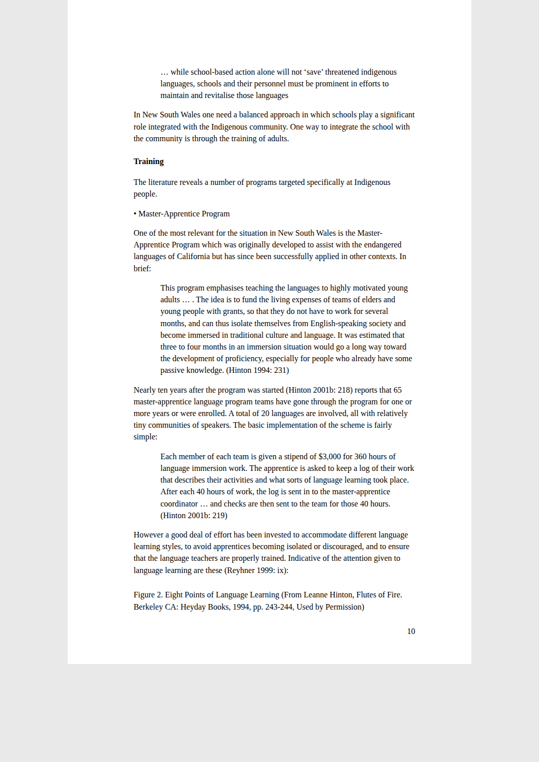… while school-based action alone will not ‘save’ threatened indigenous languages, schools and their personnel must be prominent in efforts to maintain and revitalise those languages
In New South Wales one need a balanced approach in which schools play a significant role integrated with the Indigenous community. One way to integrate the school with the community is through the training of adults.
Training
The literature reveals a number of programs targeted specifically at Indigenous people.
• Master-Apprentice Program
One of the most relevant for the situation in New South Wales is the Master-Apprentice Program which was originally developed to assist with the endangered languages of California but has since been successfully applied in other contexts. In brief:
This program emphasises teaching the languages to highly motivated young adults … . The idea is to fund the living expenses of teams of elders and young people with grants, so that they do not have to work for several months, and can thus isolate themselves from English-speaking society and become immersed in traditional culture and language. It was estimated that three to four months in an immersion situation would go a long way toward the development of proficiency, especially for people who already have some passive knowledge. (Hinton 1994: 231)
Nearly ten years after the program was started (Hinton 2001b: 218) reports that 65 master-apprentice language program teams have gone through the program for one or more years or were enrolled. A total of 20 languages are involved, all with relatively tiny communities of speakers. The basic implementation of the scheme is fairly simple:
Each member of each team is given a stipend of $3,000 for 360 hours of language immersion work. The apprentice is asked to keep a log of their work that describes their activities and what sorts of language learning took place. After each 40 hours of work, the log is sent in to the master-apprentice coordinator … and checks are then sent to the team for those 40 hours. (Hinton 2001b: 219)
However a good deal of effort has been invested to accommodate different language learning styles, to avoid apprentices becoming isolated or discouraged, and to ensure that the language teachers are properly trained. Indicative of the attention given to language learning are these (Reyhner 1999: ix):
Figure 2. Eight Points of Language Learning (From Leanne Hinton, Flutes of Fire. Berkeley CA: Heyday Books, 1994, pp. 243-244, Used by Permission)
10